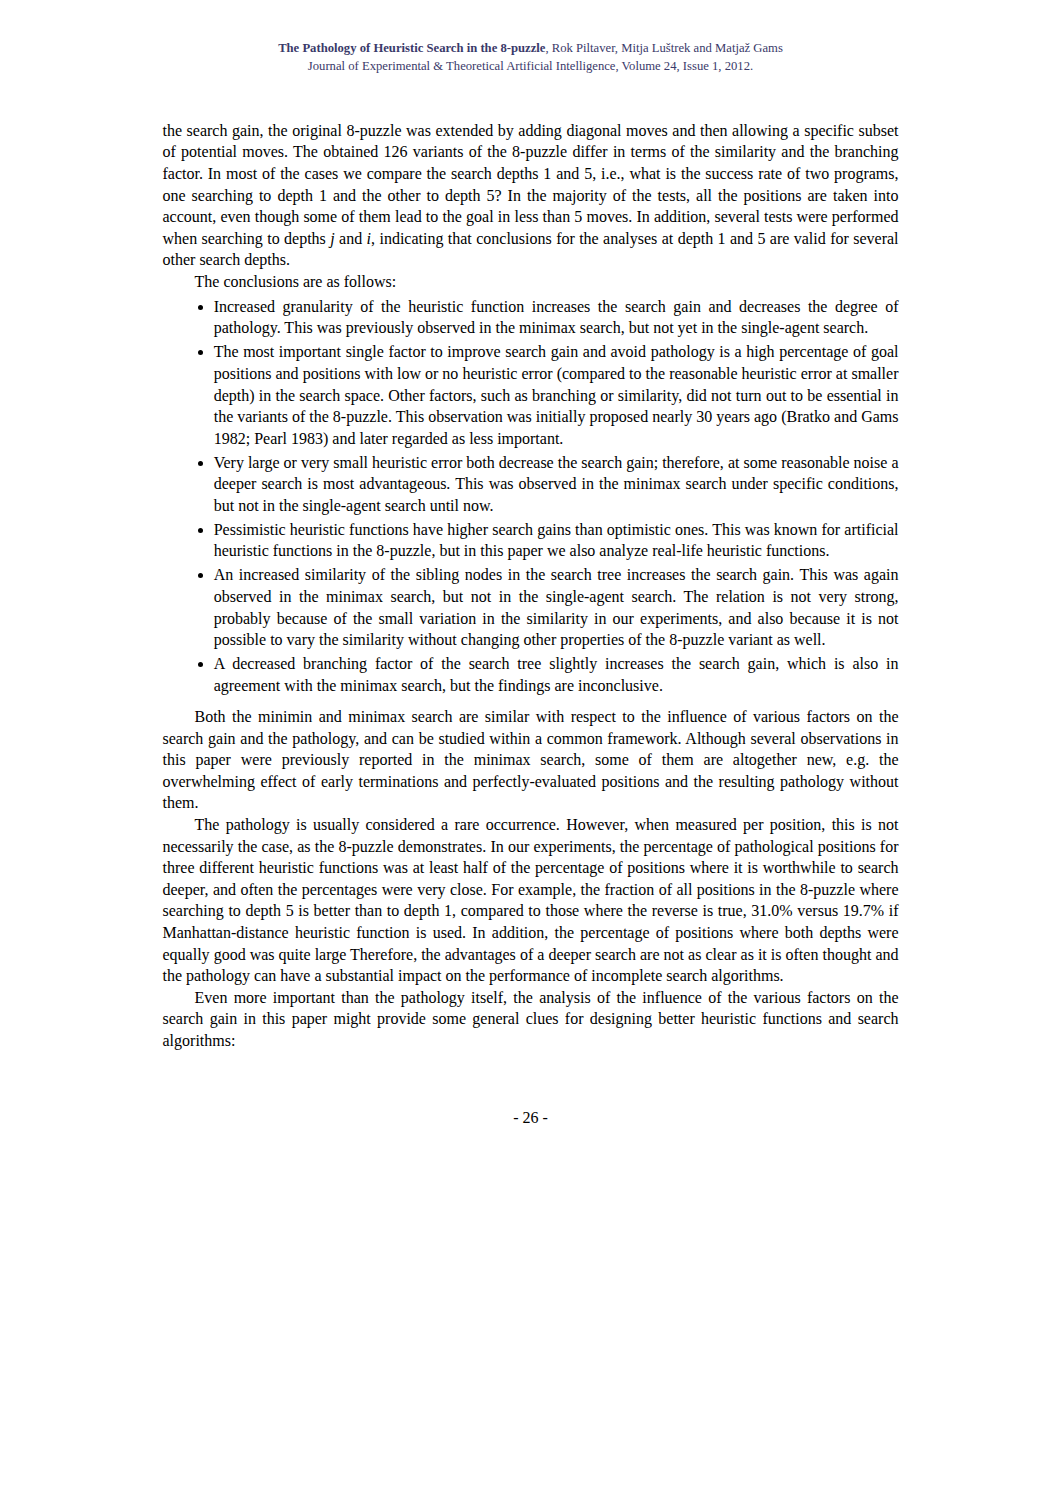The Pathology of Heuristic Search in the 8-puzzle, Rok Piltaver, Mitja Luštrek and Matjaž Gams
Journal of Experimental & Theoretical Artificial Intelligence, Volume 24, Issue 1, 2012.
the search gain, the original 8-puzzle was extended by adding diagonal moves and then allowing a specific subset of potential moves. The obtained 126 variants of the 8-puzzle differ in terms of the similarity and the branching factor. In most of the cases we compare the search depths 1 and 5, i.e., what is the success rate of two programs, one searching to depth 1 and the other to depth 5? In the majority of the tests, all the positions are taken into account, even though some of them lead to the goal in less than 5 moves. In addition, several tests were performed when searching to depths j and i, indicating that conclusions for the analyses at depth 1 and 5 are valid for several other search depths.
The conclusions are as follows:
Increased granularity of the heuristic function increases the search gain and decreases the degree of pathology. This was previously observed in the minimax search, but not yet in the single-agent search.
The most important single factor to improve search gain and avoid pathology is a high percentage of goal positions and positions with low or no heuristic error (compared to the reasonable heuristic error at smaller depth) in the search space. Other factors, such as branching or similarity, did not turn out to be essential in the variants of the 8-puzzle. This observation was initially proposed nearly 30 years ago (Bratko and Gams 1982; Pearl 1983) and later regarded as less important.
Very large or very small heuristic error both decrease the search gain; therefore, at some reasonable noise a deeper search is most advantageous. This was observed in the minimax search under specific conditions, but not in the single-agent search until now.
Pessimistic heuristic functions have higher search gains than optimistic ones. This was known for artificial heuristic functions in the 8-puzzle, but in this paper we also analyze real-life heuristic functions.
An increased similarity of the sibling nodes in the search tree increases the search gain. This was again observed in the minimax search, but not in the single-agent search. The relation is not very strong, probably because of the small variation in the similarity in our experiments, and also because it is not possible to vary the similarity without changing other properties of the 8-puzzle variant as well.
A decreased branching factor of the search tree slightly increases the search gain, which is also in agreement with the minimax search, but the findings are inconclusive.
Both the minimin and minimax search are similar with respect to the influence of various factors on the search gain and the pathology, and can be studied within a common framework. Although several observations in this paper were previously reported in the minimax search, some of them are altogether new, e.g. the overwhelming effect of early terminations and perfectly-evaluated positions and the resulting pathology without them.
The pathology is usually considered a rare occurrence. However, when measured per position, this is not necessarily the case, as the 8-puzzle demonstrates. In our experiments, the percentage of pathological positions for three different heuristic functions was at least half of the percentage of positions where it is worthwhile to search deeper, and often the percentages were very close. For example, the fraction of all positions in the 8-puzzle where searching to depth 5 is better than to depth 1, compared to those where the reverse is true, 31.0% versus 19.7% if Manhattan-distance heuristic function is used. In addition, the percentage of positions where both depths were equally good was quite large Therefore, the advantages of a deeper search are not as clear as it is often thought and the pathology can have a substantial impact on the performance of incomplete search algorithms.
Even more important than the pathology itself, the analysis of the influence of the various factors on the search gain in this paper might provide some general clues for designing better heuristic functions and search algorithms:
- 26 -